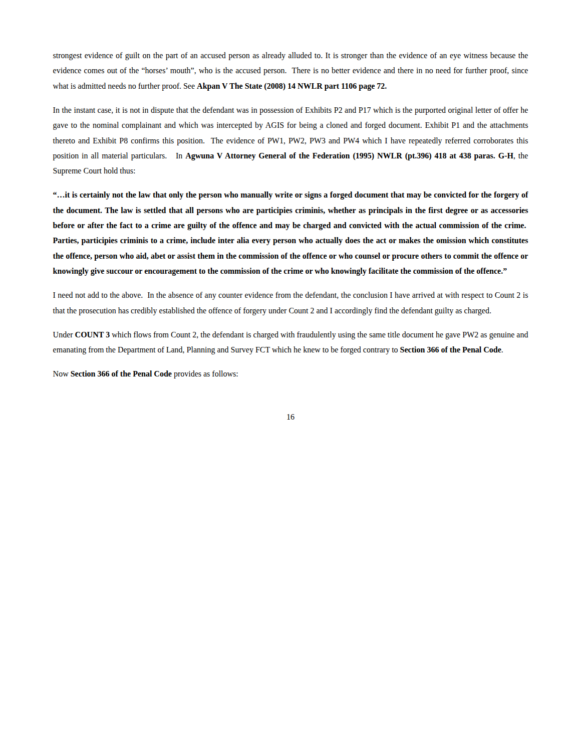strongest evidence of guilt on the part of an accused person as already alluded to. It is stronger than the evidence of an eye witness because the evidence comes out of the “horses’ mouth”, who is the accused person. There is no better evidence and there in no need for further proof, since what is admitted needs no further proof. See Akpan V The State (2008) 14 NWLR part 1106 page 72.
In the instant case, it is not in dispute that the defendant was in possession of Exhibits P2 and P17 which is the purported original letter of offer he gave to the nominal complainant and which was intercepted by AGIS for being a cloned and forged document. Exhibit P1 and the attachments thereto and Exhibit P8 confirms this position. The evidence of PW1, PW2, PW3 and PW4 which I have repeatedly referred corroborates this position in all material particulars. In Agwuna V Attorney General of the Federation (1995) NWLR (pt.396) 418 at 438 paras. G-H, the Supreme Court hold thus:
“…it is certainly not the law that only the person who manually write or signs a forged document that may be convicted for the forgery of the document. The law is settled that all persons who are participies criminis, whether as principals in the first degree or as accessories before or after the fact to a crime are guilty of the offence and may be charged and convicted with the actual commission of the crime. Parties, participies criminis to a crime, include inter alia every person who actually does the act or makes the omission which constitutes the offence, person who aid, abet or assist them in the commission of the offence or who counsel or procure others to commit the offence or knowingly give succour or encouragement to the commission of the crime or who knowingly facilitate the commission of the offence.”
I need not add to the above. In the absence of any counter evidence from the defendant, the conclusion I have arrived at with respect to Count 2 is that the prosecution has credibly established the offence of forgery under Count 2 and I accordingly find the defendant guilty as charged.
Under COUNT 3 which flows from Count 2, the defendant is charged with fraudulently using the same title document he gave PW2 as genuine and emanating from the Department of Land, Planning and Survey FCT which he knew to be forged contrary to Section 366 of the Penal Code.
Now Section 366 of the Penal Code provides as follows:
16